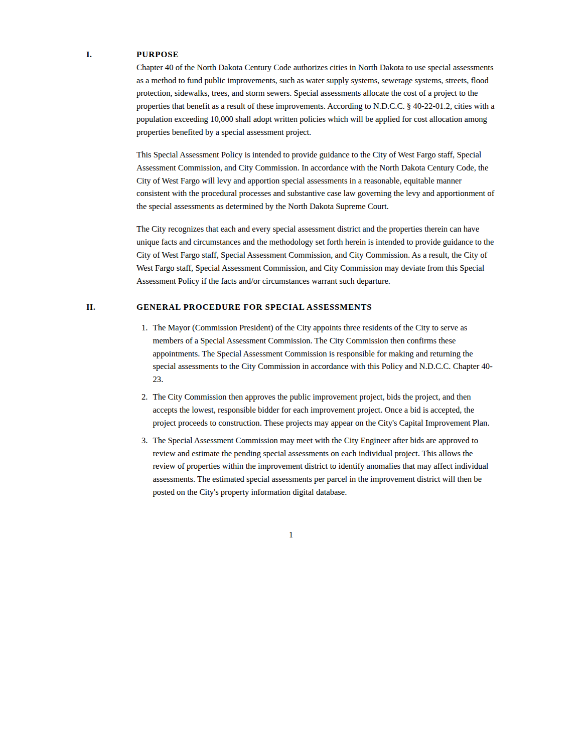I.
Purpose
Chapter 40 of the North Dakota Century Code authorizes cities in North Dakota to use special assessments as a method to fund public improvements, such as water supply systems, sewerage systems, streets, flood protection, sidewalks, trees, and storm sewers. Special assessments allocate the cost of a project to the properties that benefit as a result of these improvements. According to N.D.C.C. § 40-22-01.2, cities with a population exceeding 10,000 shall adopt written policies which will be applied for cost allocation among properties benefited by a special assessment project.
This Special Assessment Policy is intended to provide guidance to the City of West Fargo staff, Special Assessment Commission, and City Commission. In accordance with the North Dakota Century Code, the City of West Fargo will levy and apportion special assessments in a reasonable, equitable manner consistent with the procedural processes and substantive case law governing the levy and apportionment of the special assessments as determined by the North Dakota Supreme Court.
The City recognizes that each and every special assessment district and the properties therein can have unique facts and circumstances and the methodology set forth herein is intended to provide guidance to the City of West Fargo staff, Special Assessment Commission, and City Commission. As a result, the City of West Fargo staff, Special Assessment Commission, and City Commission may deviate from this Special Assessment Policy if the facts and/or circumstances warrant such departure.
II.
General Procedure for Special Assessments
The Mayor (Commission President) of the City appoints three residents of the City to serve as members of a Special Assessment Commission. The City Commission then confirms these appointments. The Special Assessment Commission is responsible for making and returning the special assessments to the City Commission in accordance with this Policy and N.D.C.C. Chapter 40-23.
The City Commission then approves the public improvement project, bids the project, and then accepts the lowest, responsible bidder for each improvement project. Once a bid is accepted, the project proceeds to construction. These projects may appear on the City's Capital Improvement Plan.
The Special Assessment Commission may meet with the City Engineer after bids are approved to review and estimate the pending special assessments on each individual project. This allows the review of properties within the improvement district to identify anomalies that may affect individual assessments. The estimated special assessments per parcel in the improvement district will then be posted on the City's property information digital database.
1